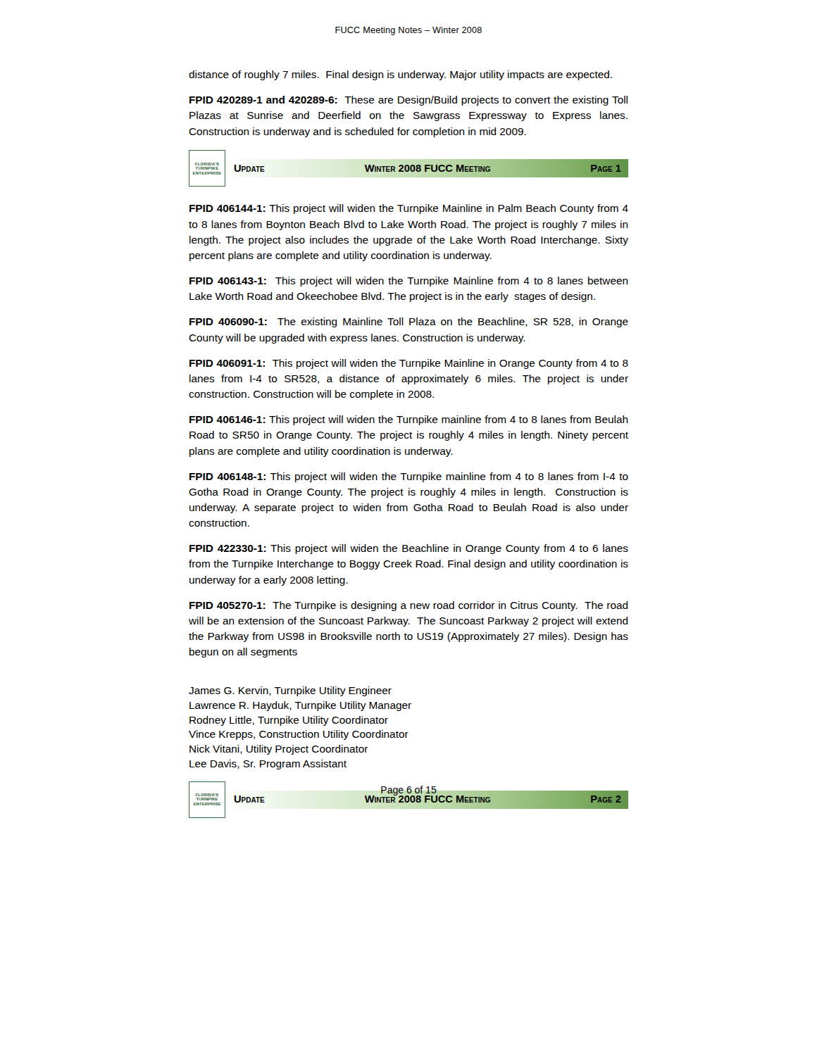FUCC Meeting Notes – Winter 2008
distance of roughly 7 miles. Final design is underway. Major utility impacts are expected.
FPID 420289-1 and 420289-6: These are Design/Build projects to convert the existing Toll Plazas at Sunrise and Deerfield on the Sawgrass Expressway to Express lanes. Construction is underway and is scheduled for completion in mid 2009.
FLORIDA'S
TURNPIKE
ENTERPRISE
Update Winter 2008 FUCC Meeting Page 1
FPID 406144-1: This project will widen the Turnpike Mainline in Palm Beach County from 4 to 8 lanes from Boynton Beach Blvd to Lake Worth Road. The project is roughly 7 miles in length. The project also includes the upgrade of the Lake Worth Road Interchange. Sixty percent plans are complete and utility coordination is underway.
FPID 406143-1: This project will widen the Turnpike Mainline from 4 to 8 lanes between Lake Worth Road and Okeechobee Blvd. The project is in the early stages of design.
FPID 406090-1: The existing Mainline Toll Plaza on the Beachline, SR 528, in Orange County will be upgraded with express lanes. Construction is underway.
FPID 406091-1: This project will widen the Turnpike Mainline in Orange County from 4 to 8 lanes from I-4 to SR528, a distance of approximately 6 miles. The project is under construction. Construction will be complete in 2008.
FPID 406146-1: This project will widen the Turnpike mainline from 4 to 8 lanes from Beulah Road to SR50 in Orange County. The project is roughly 4 miles in length. Ninety percent plans are complete and utility coordination is underway.
FPID 406148-1: This project will widen the Turnpike mainline from 4 to 8 lanes from I-4 to Gotha Road in Orange County. The project is roughly 4 miles in length. Construction is underway. A separate project to widen from Gotha Road to Beulah Road is also under construction.
FPID 422330-1: This project will widen the Beachline in Orange County from 4 to 6 lanes from the Turnpike Interchange to Boggy Creek Road. Final design and utility coordination is underway for a early 2008 letting.
FPID 405270-1: The Turnpike is designing a new road corridor in Citrus County. The road will be an extension of the Suncoast Parkway. The Suncoast Parkway 2 project will extend the Parkway from US98 in Brooksville north to US19 (Approximately 27 miles). Design has begun on all segments
James G. Kervin, Turnpike Utility Engineer
Lawrence R. Hayduk, Turnpike Utility Manager
Rodney Little, Turnpike Utility Coordinator
Vince Krepps, Construction Utility Coordinator
Nick Vitani, Utility Project Coordinator
Lee Davis, Sr. Program Assistant
Page 6 of 15
FLORIDA'S
TURNPIKE
ENTERPRISE
Update Winter 2008 FUCC Meeting Page 2